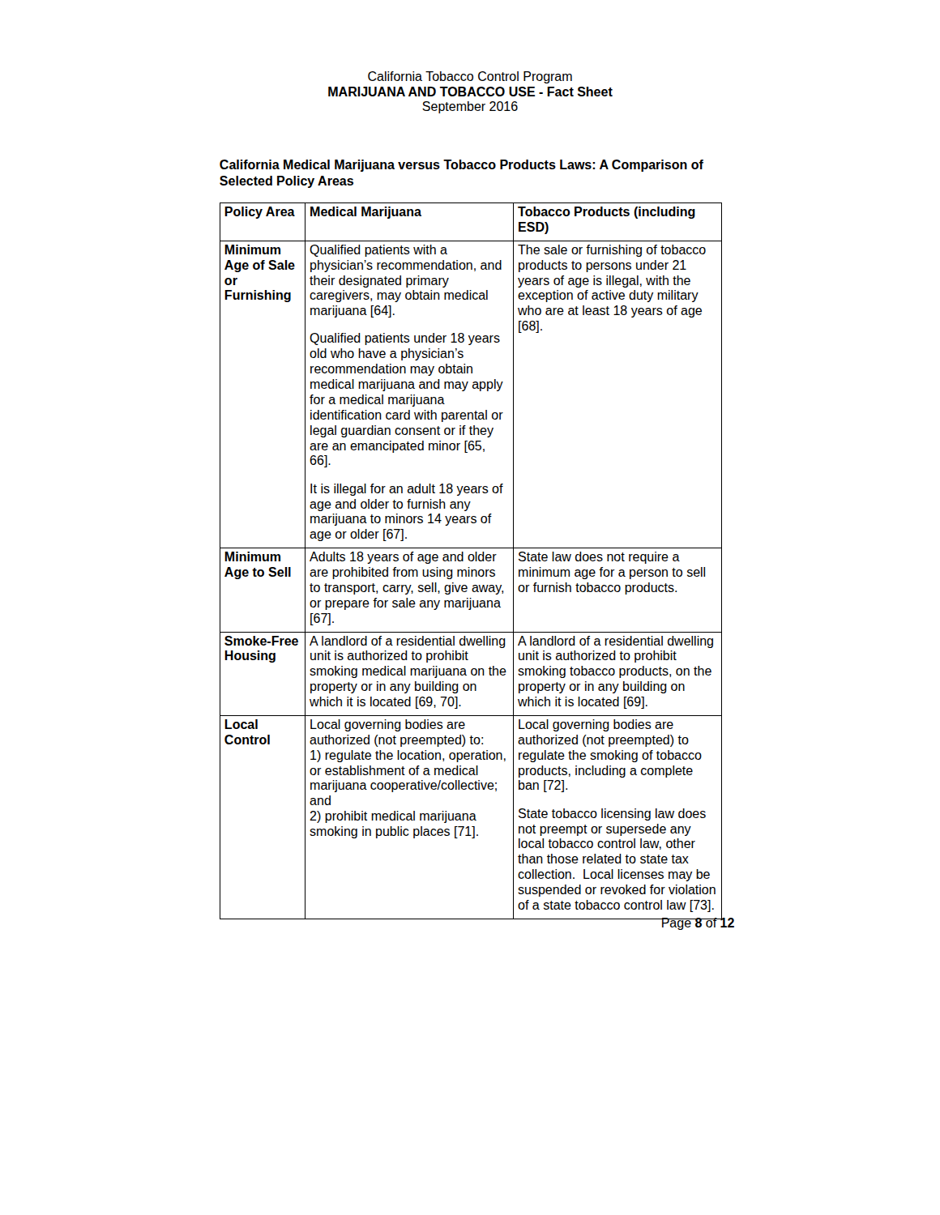California Tobacco Control Program
MARIJUANA AND TOBACCO USE - Fact Sheet
September 2016
California Medical Marijuana versus Tobacco Products Laws: A Comparison of Selected Policy Areas
| Policy Area | Medical Marijuana | Tobacco Products (including ESD) |
| --- | --- | --- |
| Minimum Age of Sale or Furnishing | Qualified patients with a physician’s recommendation, and their designated primary caregivers, may obtain medical marijuana [64]. Qualified patients under 18 years old who have a physician’s recommendation may obtain medical marijuana and may apply for a medical marijuana identification card with parental or legal guardian consent or if they are an emancipated minor [65, 66]. It is illegal for an adult 18 years of age and older to furnish any marijuana to minors 14 years of age or older [67]. | The sale or furnishing of tobacco products to persons under 21 years of age is illegal, with the exception of active duty military who are at least 18 years of age [68]. |
| Minimum Age to Sell | Adults 18 years of age and older are prohibited from using minors to transport, carry, sell, give away, or prepare for sale any marijuana [67]. | State law does not require a minimum age for a person to sell or furnish tobacco products. |
| Smoke-Free Housing | A landlord of a residential dwelling unit is authorized to prohibit smoking medical marijuana on the property or in any building on which it is located [69, 70]. | A landlord of a residential dwelling unit is authorized to prohibit smoking tobacco products, on the property or in any building on which it is located [69]. |
| Local Control | Local governing bodies are authorized (not preempted) to: 1) regulate the location, operation, or establishment of a medical marijuana cooperative/collective; and 2) prohibit medical marijuana smoking in public places [71]. | Local governing bodies are authorized (not preempted) to regulate the smoking of tobacco products, including a complete ban [72]. State tobacco licensing law does not preempt or supersede any local tobacco control law, other than those related to state tax collection. Local licenses may be suspended or revoked for violation of a state tobacco control law [73]. |
Page 8 of 12